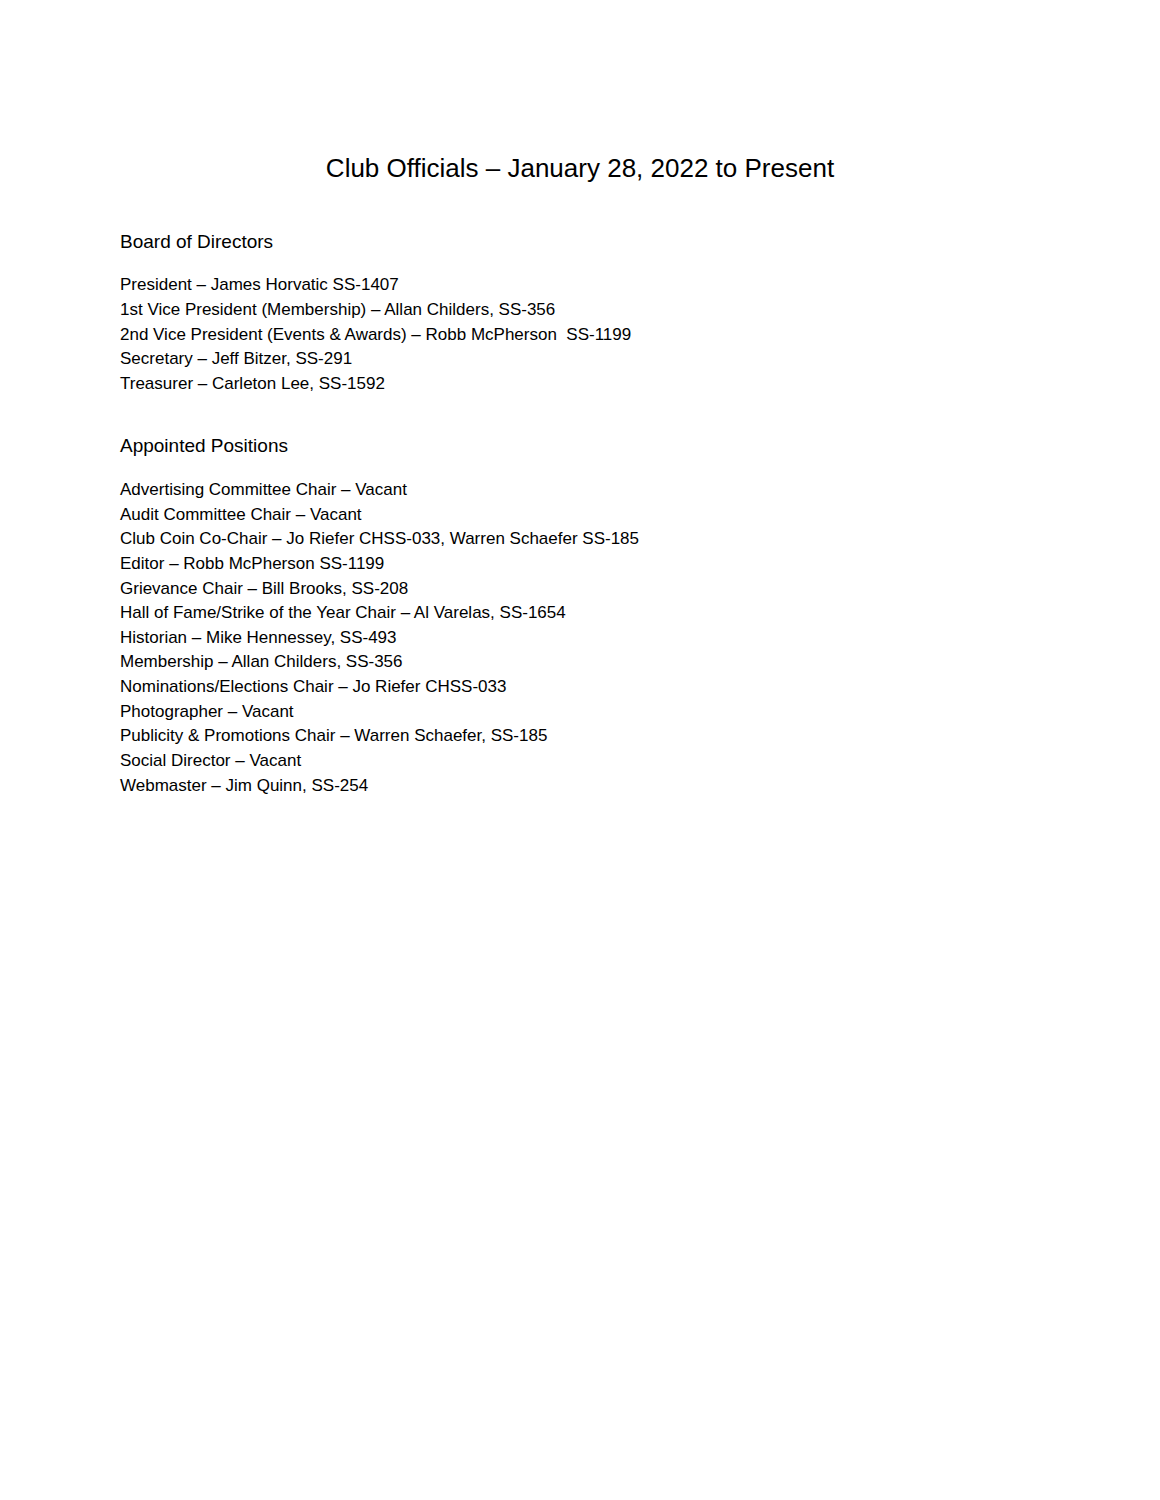Club Officials – January 28, 2022 to Present
Board of Directors
President – James Horvatic SS-1407
1st Vice President (Membership) – Allan Childers, SS-356
2nd Vice President (Events & Awards) – Robb McPherson SS-1199
Secretary – Jeff Bitzer, SS-291
Treasurer – Carleton Lee, SS-1592
Appointed Positions
Advertising Committee Chair – Vacant
Audit Committee Chair – Vacant
Club Coin Co-Chair – Jo Riefer CHSS-033, Warren Schaefer SS-185
Editor – Robb McPherson SS-1199
Grievance Chair – Bill Brooks, SS-208
Hall of Fame/Strike of the Year Chair – Al Varelas, SS-1654
Historian – Mike Hennessey, SS-493
Membership – Allan Childers, SS-356
Nominations/Elections Chair – Jo Riefer CHSS-033
Photographer – Vacant
Publicity & Promotions Chair – Warren Schaefer, SS-185
Social Director – Vacant
Webmaster – Jim Quinn, SS-254